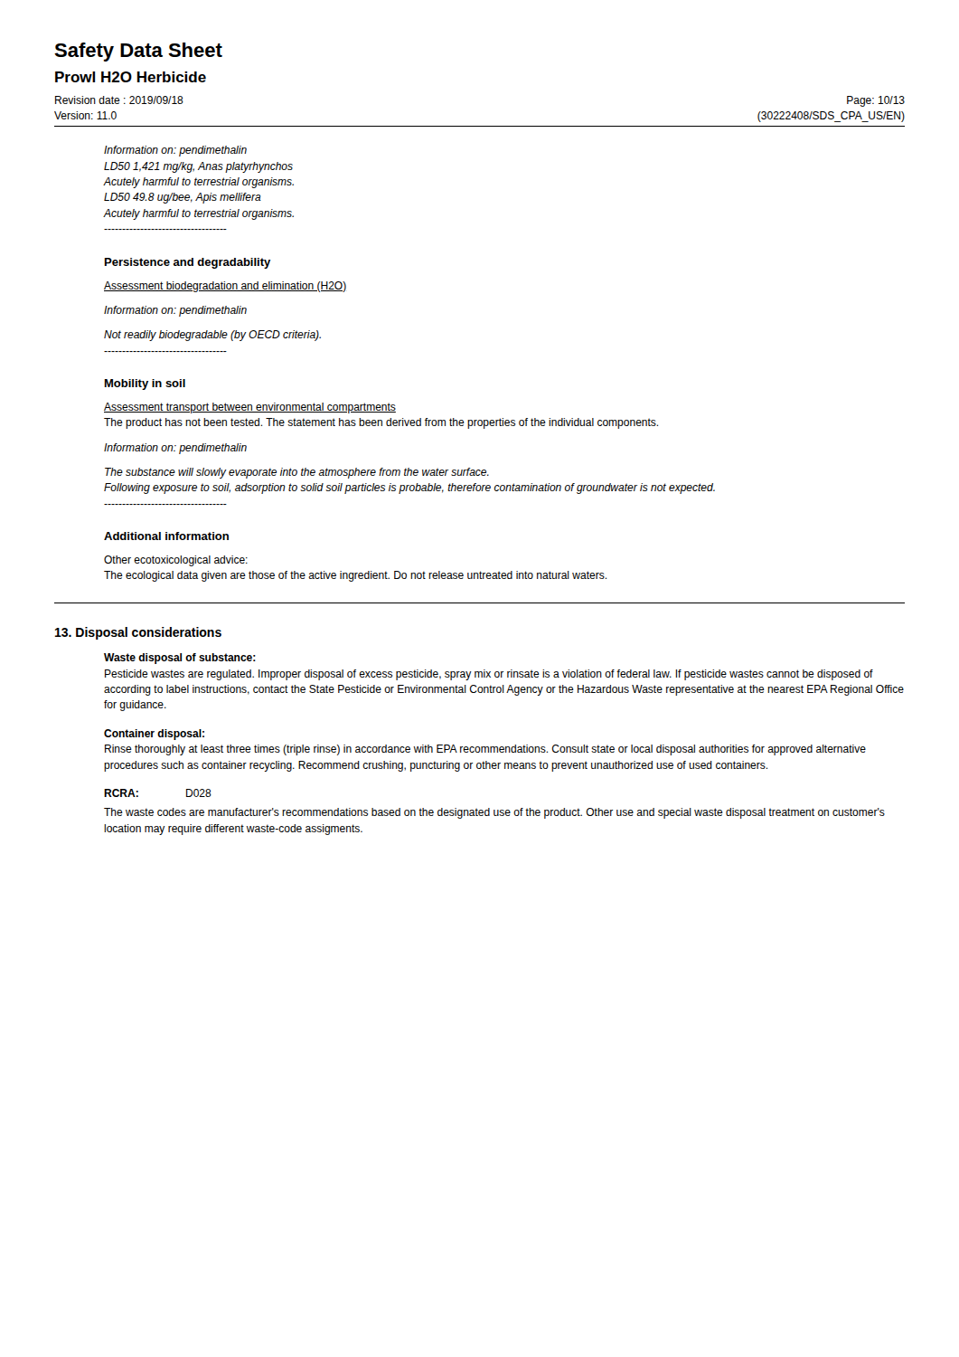Safety Data Sheet
Prowl H2O Herbicide
Revision date : 2019/09/18
Version: 11.0
Page: 10/13
(30222408/SDS_CPA_US/EN)
Information on: pendimethalin
LD50 1,421 mg/kg, Anas platyrhynchos
Acutely harmful to terrestrial organisms.
LD50 49.8 ug/bee, Apis mellifera
Acutely harmful to terrestrial organisms.
----------------------------------
Persistence and degradability
Assessment biodegradation and elimination (H2O)
Information on: pendimethalin
Not readily biodegradable (by OECD criteria).
----------------------------------
Mobility in soil
Assessment transport between environmental compartments
The product has not been tested. The statement has been derived from the properties of the individual components.
Information on: pendimethalin
The substance will slowly evaporate into the atmosphere from the water surface.
Following exposure to soil, adsorption to solid soil particles is probable, therefore contamination of groundwater is not expected.
----------------------------------
Additional information
Other ecotoxicological advice:
The ecological data given are those of the active ingredient. Do not release untreated into natural waters.
13. Disposal considerations
Waste disposal of substance:
Pesticide wastes are regulated. Improper disposal of excess pesticide, spray mix or rinsate is a violation of federal law. If pesticide wastes cannot be disposed of according to label instructions, contact the State Pesticide or Environmental Control Agency or the Hazardous Waste representative at the nearest EPA Regional Office for guidance.
Container disposal:
Rinse thoroughly at least three times (triple rinse) in accordance with EPA recommendations. Consult state or local disposal authorities for approved alternative procedures such as container recycling. Recommend crushing, puncturing or other means to prevent unauthorized use of used containers.
RCRA: D028
The waste codes are manufacturer's recommendations based on the designated use of the product. Other use and special waste disposal treatment on customer's location may require different waste-code assigments.